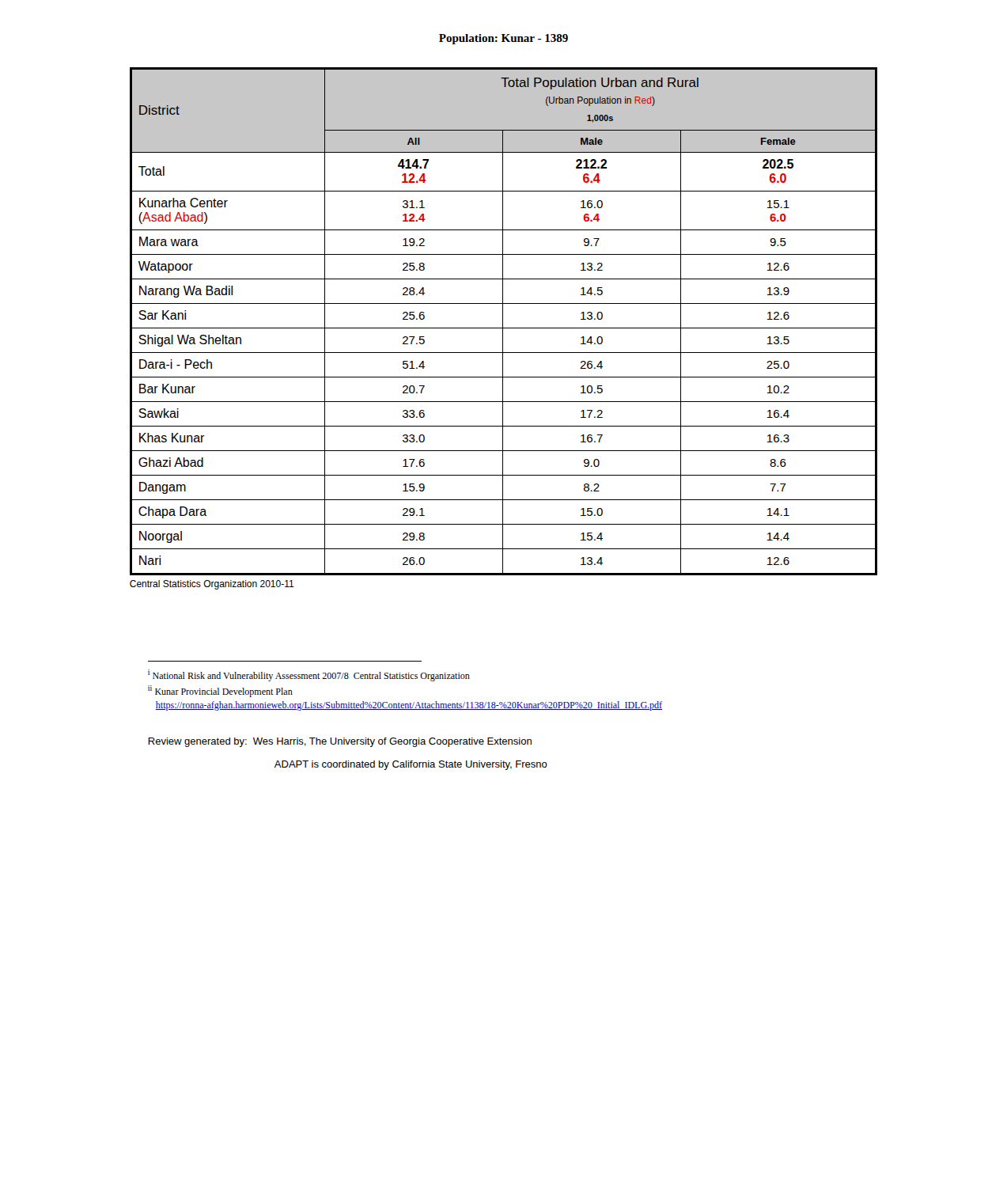Population: Kunar - 1389
| District | Total Population Urban and Rural (Urban Population in Red ) 1,000s |
| --- | --- |
| All | Male | Female |
| Total | 414.7 12.4 | 212.2 6.4 | 202.5 6.0 |
| Kunarha Center ( Asad Abad ) | 31.1 12.4 | 16.0 6.4 | 15.1 6.0 |
| Mara wara | 19.2 | 9.7 | 9.5 |
| Watapoor | 25.8 | 13.2 | 12.6 |
| Narang Wa Badil | 28.4 | 14.5 | 13.9 |
| Sar Kani | 25.6 | 13.0 | 12.6 |
| Shigal Wa Sheltan | 27.5 | 14.0 | 13.5 |
| Dara-i - Pech | 51.4 | 26.4 | 25.0 |
| Bar Kunar | 20.7 | 10.5 | 10.2 |
| Sawkai | 33.6 | 17.2 | 16.4 |
| Khas Kunar | 33.0 | 16.7 | 16.3 |
| Ghazi Abad | 17.6 | 9.0 | 8.6 |
| Dangam | 15.9 | 8.2 | 7.7 |
| Chapa Dara | 29.1 | 15.0 | 14.1 |
| Noorgal | 29.8 | 15.4 | 14.4 |
| Nari | 26.0 | 13.4 | 12.6 |
Central Statistics Organization 2010-11
i National Risk and Vulnerability Assessment 2007/8 Central Statistics Organization
ii Kunar Provincial Development Plan
https://ronna-afghan.harmonieweb.org/Lists/Submitted%20Content/Attachments/1138/18-%20Kunar%20PDP%20_Initial_IDLG.pdf
Review generated by: Wes Harris, The University of Georgia Cooperative Extension
ADAPT is coordinated by California State University, Fresno